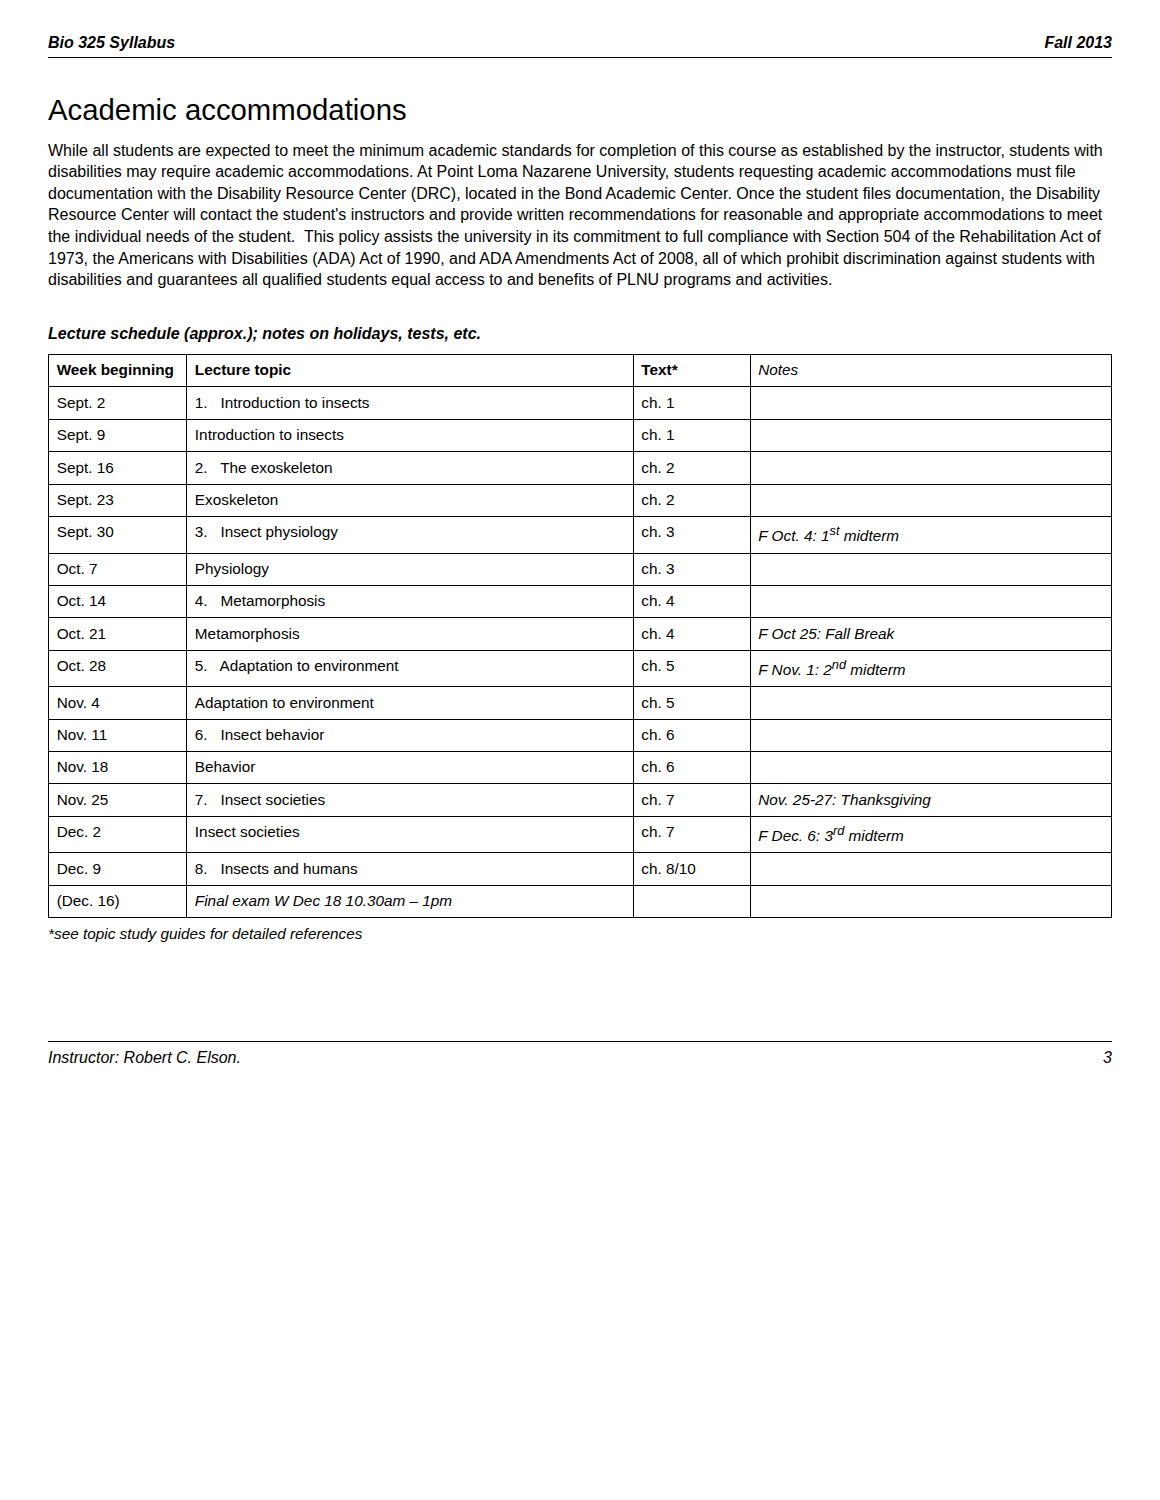Bio 325 Syllabus Fall 2013
Academic accommodations
While all students are expected to meet the minimum academic standards for completion of this course as established by the instructor, students with disabilities may require academic accommodations. At Point Loma Nazarene University, students requesting academic accommodations must file documentation with the Disability Resource Center (DRC), located in the Bond Academic Center. Once the student files documentation, the Disability Resource Center will contact the student's instructors and provide written recommendations for reasonable and appropriate accommodations to meet the individual needs of the student. This policy assists the university in its commitment to full compliance with Section 504 of the Rehabilitation Act of 1973, the Americans with Disabilities (ADA) Act of 1990, and ADA Amendments Act of 2008, all of which prohibit discrimination against students with disabilities and guarantees all qualified students equal access to and benefits of PLNU programs and activities.
Lecture schedule (approx.); notes on holidays, tests, etc.
| Week beginning | Lecture topic | Text* | Notes |
| --- | --- | --- | --- |
| Sept. 2 | 1. Introduction to insects | ch. 1 | |
| Sept. 9 | Introduction to insects | ch. 1 | |
| Sept. 16 | 2. The exoskeleton | ch. 2 | |
| Sept. 23 | Exoskeleton | ch. 2 | |
| Sept. 30 | 3. Insect physiology | ch. 3 | F Oct. 4: 1 st midterm |
| Oct. 7 | Physiology | ch. 3 | |
| Oct. 14 | 4. Metamorphosis | ch. 4 | |
| Oct. 21 | Metamorphosis | ch. 4 | F Oct 25: Fall Break |
| Oct. 28 | 5. Adaptation to environment | ch. 5 | F Nov. 1: 2 nd midterm |
| Nov. 4 | Adaptation to environment | ch. 5 | |
| Nov. 11 | 6. Insect behavior | ch. 6 | |
| Nov. 18 | Behavior | ch. 6 | |
| Nov. 25 | 7. Insect societies | ch. 7 | Nov. 25-27: Thanksgiving |
| Dec. 2 | Insect societies | ch. 7 | F Dec. 6: 3 rd midterm |
| Dec. 9 | 8. Insects and humans | ch. 8/10 | |
| (Dec. 16) | Final exam W Dec 18 10.30am – 1pm | | |
*see topic study guides for detailed references
Instructor: Robert C. Elson. 3